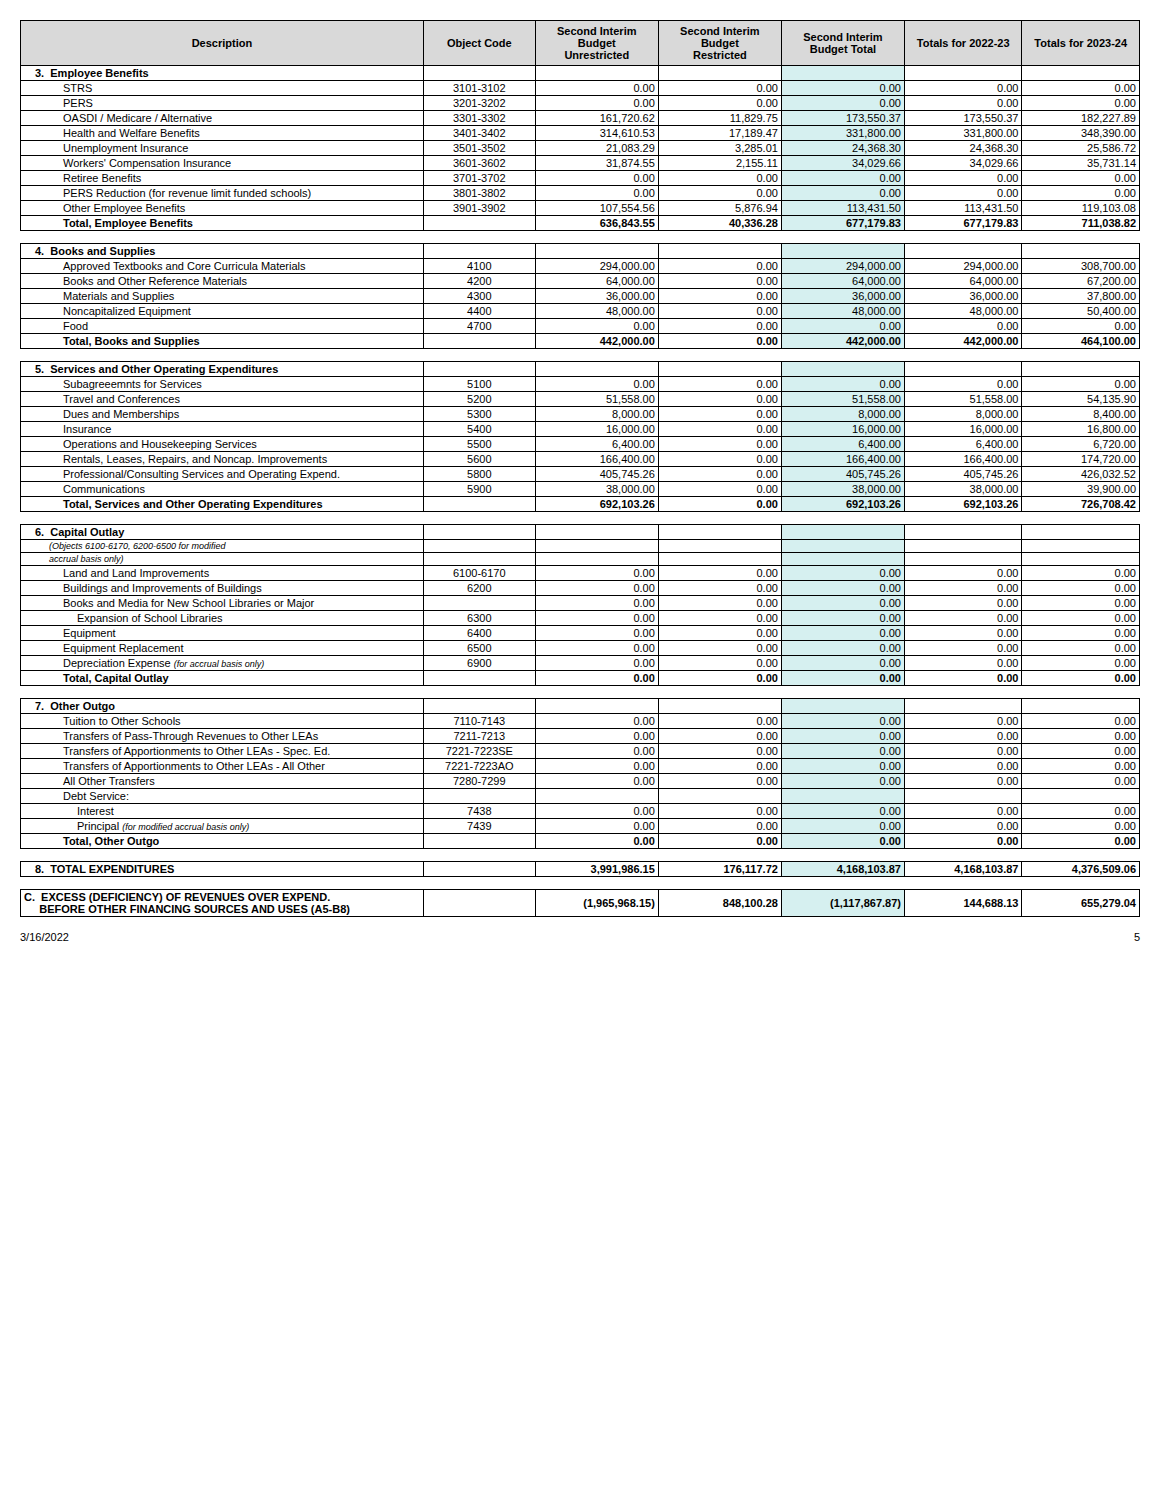| Description | Object Code | Second Interim Budget Unrestricted | Second Interim Budget Restricted | Second Interim Budget Total | Totals for 2022-23 | Totals for 2023-24 |
| --- | --- | --- | --- | --- | --- | --- |
| 3. Employee Benefits | | | | | | |
| STRS | 3101-3102 | 0.00 | 0.00 | 0.00 | 0.00 | 0.00 |
| PERS | 3201-3202 | 0.00 | 0.00 | 0.00 | 0.00 | 0.00 |
| OASDI / Medicare / Alternative | 3301-3302 | 161,720.62 | 11,829.75 | 173,550.37 | 173,550.37 | 182,227.89 |
| Health and Welfare Benefits | 3401-3402 | 314,610.53 | 17,189.47 | 331,800.00 | 331,800.00 | 348,390.00 |
| Unemployment Insurance | 3501-3502 | 21,083.29 | 3,285.01 | 24,368.30 | 24,368.30 | 25,586.72 |
| Workers' Compensation Insurance | 3601-3602 | 31,874.55 | 2,155.11 | 34,029.66 | 34,029.66 | 35,731.14 |
| Retiree Benefits | 3701-3702 | 0.00 | 0.00 | 0.00 | 0.00 | 0.00 |
| PERS Reduction (for revenue limit funded schools) | 3801-3802 | 0.00 | 0.00 | 0.00 | 0.00 | 0.00 |
| Other Employee Benefits | 3901-3902 | 107,554.56 | 5,876.94 | 113,431.50 | 113,431.50 | 119,103.08 |
| Total, Employee Benefits | | 636,843.55 | 40,336.28 | 677,179.83 | 677,179.83 | 711,038.82 |
| 4. Books and Supplies | | | | | | |
| Approved Textbooks and Core Curricula Materials | 4100 | 294,000.00 | 0.00 | 294,000.00 | 294,000.00 | 308,700.00 |
| Books and Other Reference Materials | 4200 | 64,000.00 | 0.00 | 64,000.00 | 64,000.00 | 67,200.00 |
| Materials and Supplies | 4300 | 36,000.00 | 0.00 | 36,000.00 | 36,000.00 | 37,800.00 |
| Noncapitalized Equipment | 4400 | 48,000.00 | 0.00 | 48,000.00 | 48,000.00 | 50,400.00 |
| Food | 4700 | 0.00 | 0.00 | 0.00 | 0.00 | 0.00 |
| Total, Books and Supplies | | 442,000.00 | 0.00 | 442,000.00 | 442,000.00 | 464,100.00 |
| 5. Services and Other Operating Expenditures | | | | | | |
| Subagreeemnts for Services | 5100 | 0.00 | 0.00 | 0.00 | 0.00 | 0.00 |
| Travel and Conferences | 5200 | 51,558.00 | 0.00 | 51,558.00 | 51,558.00 | 54,135.90 |
| Dues and Memberships | 5300 | 8,000.00 | 0.00 | 8,000.00 | 8,000.00 | 8,400.00 |
| Insurance | 5400 | 16,000.00 | 0.00 | 16,000.00 | 16,000.00 | 16,800.00 |
| Operations and Housekeeping Services | 5500 | 6,400.00 | 0.00 | 6,400.00 | 6,400.00 | 6,720.00 |
| Rentals, Leases, Repairs, and Noncap. Improvements | 5600 | 166,400.00 | 0.00 | 166,400.00 | 166,400.00 | 174,720.00 |
| Professional/Consulting Services and Operating Expend. | 5800 | 405,745.26 | 0.00 | 405,745.26 | 405,745.26 | 426,032.52 |
| Communications | 5900 | 38,000.00 | 0.00 | 38,000.00 | 38,000.00 | 39,900.00 |
| Total, Services and Other Operating Expenditures | | 692,103.26 | 0.00 | 692,103.26 | 692,103.26 | 726,708.42 |
| 6. Capital Outlay | | | | | | |
| (Objects 6100-6170, 6200-6500 for modified | | | | | | |
| accrual basis only) | | | | | | |
| Land and Land Improvements | 6100-6170 | 0.00 | 0.00 | 0.00 | 0.00 | 0.00 |
| Buildings and Improvements of Buildings | 6200 | 0.00 | 0.00 | 0.00 | 0.00 | 0.00 |
| Books and Media for New School Libraries or Major | | 0.00 | 0.00 | 0.00 | 0.00 | 0.00 |
| Expansion of School Libraries | 6300 | 0.00 | 0.00 | 0.00 | 0.00 | 0.00 |
| Equipment | 6400 | 0.00 | 0.00 | 0.00 | 0.00 | 0.00 |
| Equipment Replacement | 6500 | 0.00 | 0.00 | 0.00 | 0.00 | 0.00 |
| Depreciation Expense (for accrual basis only) | 6900 | 0.00 | 0.00 | 0.00 | 0.00 | 0.00 |
| Total, Capital Outlay | | 0.00 | 0.00 | 0.00 | 0.00 | 0.00 |
| 7. Other Outgo | | | | | | |
| Tuition to Other Schools | 7110-7143 | 0.00 | 0.00 | 0.00 | 0.00 | 0.00 |
| Transfers of Pass-Through Revenues to Other LEAs | 7211-7213 | 0.00 | 0.00 | 0.00 | 0.00 | 0.00 |
| Transfers of Apportionments to Other LEAs - Spec. Ed. | 7221-7223SE | 0.00 | 0.00 | 0.00 | 0.00 | 0.00 |
| Transfers of Apportionments to Other LEAs - All Other | 7221-7223AO | 0.00 | 0.00 | 0.00 | 0.00 | 0.00 |
| All Other Transfers | 7280-7299 | 0.00 | 0.00 | 0.00 | 0.00 | 0.00 |
| Debt Service: | | | | | | |
| Interest | 7438 | 0.00 | 0.00 | 0.00 | 0.00 | 0.00 |
| Principal (for modified accrual basis only) | 7439 | 0.00 | 0.00 | 0.00 | 0.00 | 0.00 |
| Total, Other Outgo | | 0.00 | 0.00 | 0.00 | 0.00 | 0.00 |
| 8. TOTAL EXPENDITURES | | 3,991,986.15 | 176,117.72 | 4,168,103.87 | 4,168,103.87 | 4,376,509.06 |
| C. EXCESS (DEFICIENCY) OF REVENUES OVER EXPEND. BEFORE OTHER FINANCING SOURCES AND USES (A5-B8) | | (1,965,968.15) | 848,100.28 | (1,117,867.87) | 144,688.13 | 655,279.04 |
3/16/2022 5